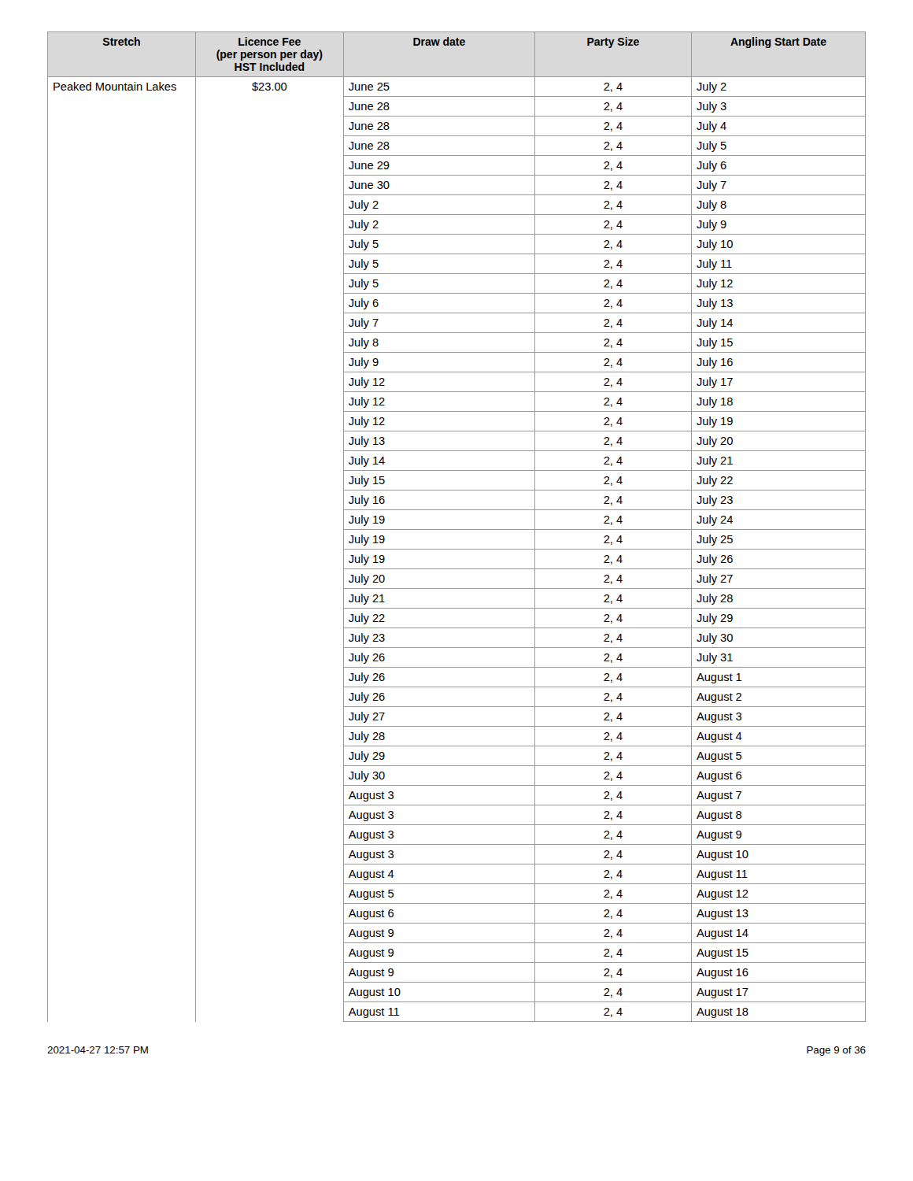| Stretch | Licence Fee (per person per day) HST Included | Draw date | Party Size | Angling Start Date |
| --- | --- | --- | --- | --- |
| Peaked Mountain Lakes | $23.00 | June 25 | 2, 4 | July 2 |
| June 28 | 2, 4 | July 3 |
| June 28 | 2, 4 | July 4 |
| June 28 | 2, 4 | July 5 |
| June 29 | 2, 4 | July 6 |
| June 30 | 2, 4 | July 7 |
| July 2 | 2, 4 | July 8 |
| July 2 | 2, 4 | July 9 |
| July 5 | 2, 4 | July 10 |
| July 5 | 2, 4 | July 11 |
| July 5 | 2, 4 | July 12 |
| July 6 | 2, 4 | July 13 |
| July 7 | 2, 4 | July 14 |
| July 8 | 2, 4 | July 15 |
| July 9 | 2, 4 | July 16 |
| July 12 | 2, 4 | July 17 |
| July 12 | 2, 4 | July 18 |
| July 12 | 2, 4 | July 19 |
| July 13 | 2, 4 | July 20 |
| July 14 | 2, 4 | July 21 |
| July 15 | 2, 4 | July 22 |
| July 16 | 2, 4 | July 23 |
| July 19 | 2, 4 | July 24 |
| July 19 | 2, 4 | July 25 |
| July 19 | 2, 4 | July 26 |
| July 20 | 2, 4 | July 27 |
| July 21 | 2, 4 | July 28 |
| July 22 | 2, 4 | July 29 |
| July 23 | 2, 4 | July 30 |
| July 26 | 2, 4 | July 31 |
| July 26 | 2, 4 | August 1 |
| July 26 | 2, 4 | August 2 |
| July 27 | 2, 4 | August 3 |
| July 28 | 2, 4 | August 4 |
| July 29 | 2, 4 | August 5 |
| July 30 | 2, 4 | August 6 |
| August 3 | 2, 4 | August 7 |
| August 3 | 2, 4 | August 8 |
| August 3 | 2, 4 | August 9 |
| August 3 | 2, 4 | August 10 |
| August 4 | 2, 4 | August 11 |
| August 5 | 2, 4 | August 12 |
| August 6 | 2, 4 | August 13 |
| August 9 | 2, 4 | August 14 |
| August 9 | 2, 4 | August 15 |
| August 9 | 2, 4 | August 16 |
| August 10 | 2, 4 | August 17 |
| August 11 | 2, 4 | August 18 |
2021-04-27 12:57 PM Page 9 of 36